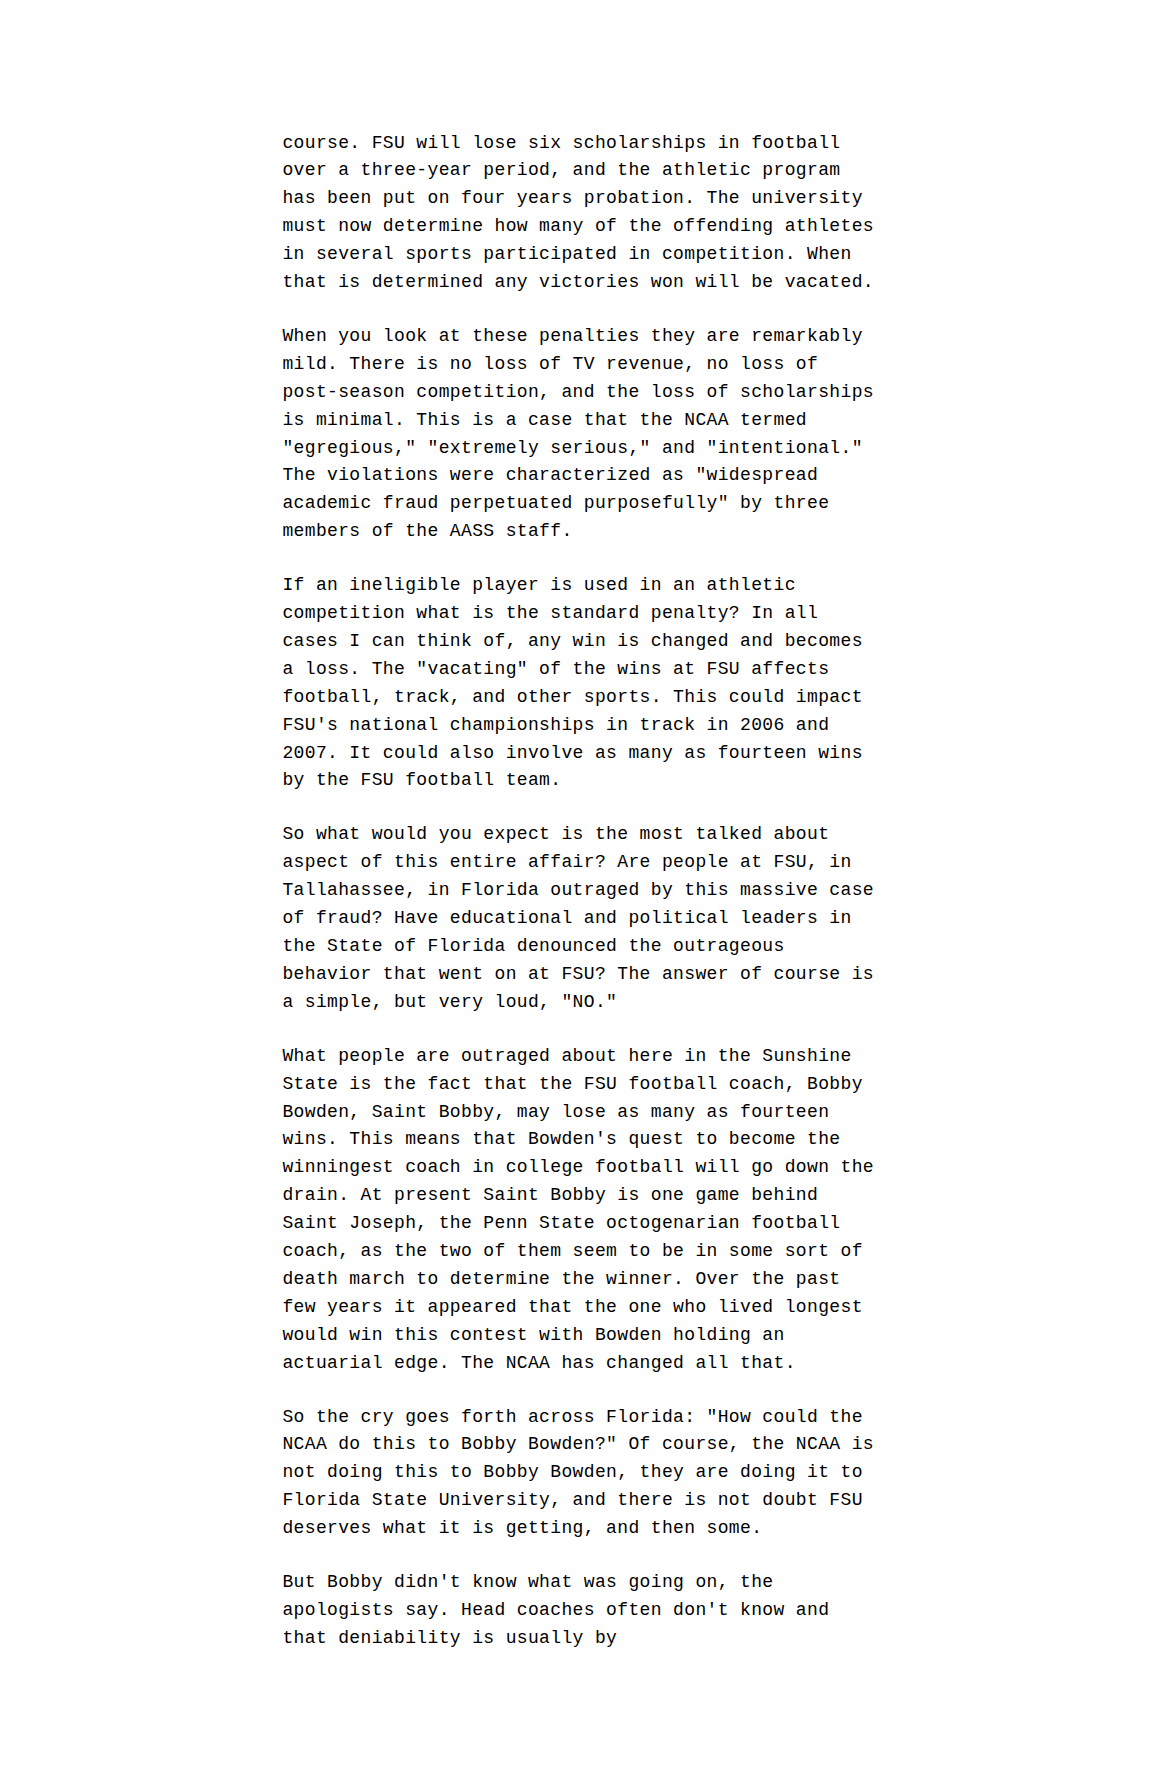course. FSU will lose six scholarships in football over a three-year period, and the athletic program has been put on four years probation. The university must now determine how many of the offending athletes in several sports participated in competition. When that is determined any victories won will be vacated.
When you look at these penalties they are remarkably mild. There is no loss of TV revenue, no loss of post-season competition, and the loss of scholarships is minimal. This is a case that the NCAA termed "egregious," "extremely serious," and "intentional." The violations were characterized as "widespread academic fraud perpetuated purposefully" by three members of the AASS staff.
If an ineligible player is used in an athletic competition what is the standard penalty? In all cases I can think of, any win is changed and becomes a loss. The "vacating" of the wins at FSU affects football, track, and other sports. This could impact FSU's national championships in track in 2006 and 2007. It could also involve as many as fourteen wins by the FSU football team.
So what would you expect is the most talked about aspect of this entire affair? Are people at FSU, in Tallahassee, in Florida outraged by this massive case of fraud? Have educational and political leaders in the State of Florida denounced the outrageous behavior that went on at FSU? The answer of course is a simple, but very loud, "NO."
What people are outraged about here in the Sunshine State is the fact that the FSU football coach, Bobby Bowden, Saint Bobby, may lose as many as fourteen wins. This means that Bowden's quest to become the winningest coach in college football will go down the drain. At present Saint Bobby is one game behind Saint Joseph, the Penn State octogenarian football coach, as the two of them seem to be in some sort of death march to determine the winner. Over the past few years it appeared that the one who lived longest would win this contest with Bowden holding an actuarial edge. The NCAA has changed all that.
So the cry goes forth across Florida: "How could the NCAA do this to Bobby Bowden?" Of course, the NCAA is not doing this to Bobby Bowden, they are doing it to Florida State University, and there is not doubt FSU deserves what it is getting, and then some.
But Bobby didn't know what was going on, the apologists say. Head coaches often don't know and that deniability is usually by